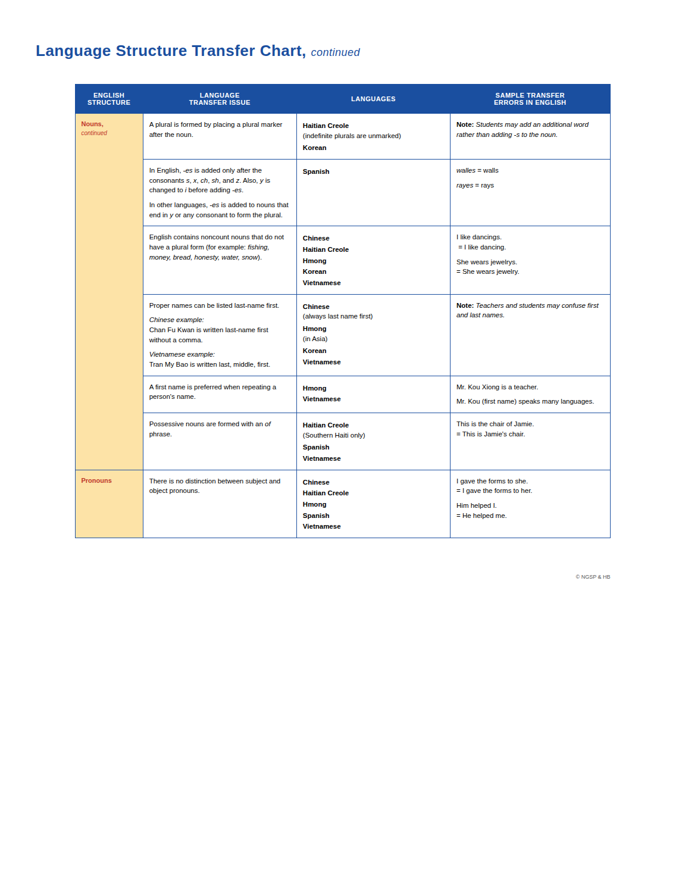Language Structure Transfer Chart, continued
| English Structure | Language Transfer Issue | Languages | Sample Transfer Errors in English |
| --- | --- | --- | --- |
| Nouns, continued | A plural is formed by placing a plural marker after the noun. | Haitian Creole (indefinite plurals are unmarked) Korean | Note: Students may add an additional word rather than adding -s to the noun. |
| In English, -es is added only after the consonants s , x , ch , sh , and z . Also, y is changed to i before adding -es . In other languages, -es is added to nouns that end in y or any consonant to form the plural. | Spanish | walles = walls rayes = rays |
| English contains noncount nouns that do not have a plural form (for example: fishing, money, bread, honesty, water, snow ). | Chinese Haitian Creole Hmong Korean Vietnamese | I like dancings. = I like dancing. She wears jewelrys. = She wears jewelry. |
| Proper names can be listed last-name first. Chinese example: Chan Fu Kwan is written last-name first without a comma. Vietnamese example: Tran My Bao is written last, middle, first. | Chinese (always last name first) Hmong (in Asia) Korean Vietnamese | Note: Teachers and students may confuse first and last names. |
| A first name is preferred when repeating a person's name. | Hmong Vietnamese | Mr. Kou Xiong is a teacher. Mr. Kou (first name) speaks many languages. |
| Possessive nouns are formed with an of phrase. | Haitian Creole (Southern Haiti only) Spanish Vietnamese | This is the chair of Jamie. = This is Jamie's chair. |
| Pronouns | There is no distinction between subject and object pronouns. | Chinese Haitian Creole Hmong Spanish Vietnamese | I gave the forms to she. = I gave the forms to her. Him helped I. = He helped me. |
© NGSP & HB